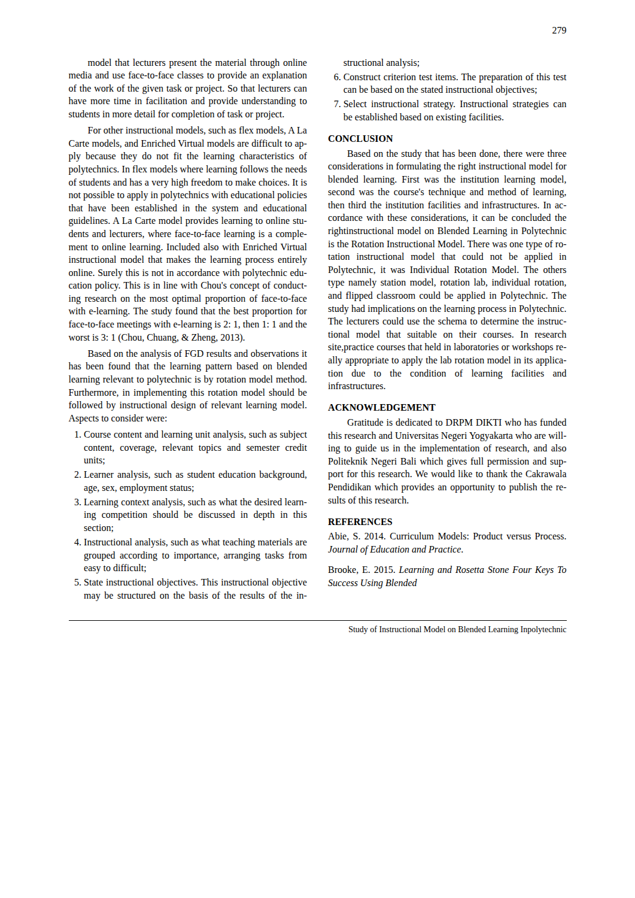279
model that lecturers present the material through online media and use face-to-face classes to provide an explanation of the work of the given task or project. So that lecturers can have more time in facilitation and provide understanding to students in more detail for completion of task or project.
For other instructional models, such as flex models, A La Carte models, and Enriched Virtual models are difficult to apply because they do not fit the learning characteristics of polytechnics. In flex models where learning follows the needs of students and has a very high freedom to make choices. It is not possible to apply in polytechnics with educational policies that have been established in the system and educational guidelines. A La Carte model provides learning to online students and lecturers, where face-to-face learning is a complement to online learning. Included also with Enriched Virtual instructional model that makes the learning process entirely online. Surely this is not in accordance with polytechnic education policy. This is in line with Chou's concept of conducting research on the most optimal proportion of face-to-face with e-learning. The study found that the best proportion for face-to-face meetings with e-learning is 2: 1, then 1: 1 and the worst is 3: 1 (Chou, Chuang, & Zheng, 2013).
Based on the analysis of FGD results and observations it has been found that the learning pattern based on blended learning relevant to polytechnic is by rotation model method. Furthermore, in implementing this rotation model should be followed by instructional design of relevant learning model. Aspects to consider were:
Course content and learning unit analysis, such as subject content, coverage, relevant topics and semester credit units;
Learner analysis, such as student education background, age, sex, employment status;
Learning context analysis, such as what the desired learning competition should be discussed in depth in this section;
Instructional analysis, such as what teaching materials are grouped according to importance, arranging tasks from easy to difficult;
State instructional objectives. This instructional objective may be structured on the basis of the results of the instructional analysis;
Construct criterion test items. The preparation of this test can be based on the stated instructional objectives;
Select instructional strategy. Instructional strategies can be established based on existing facilities.
Conclusion
Based on the study that has been done, there were three considerations in formulating the right instructional model for blended learning. First was the institution learning model, second was the course's technique and method of learning, then third the institution facilities and infrastructures. In accordance with these considerations, it can be concluded the rightinstructional model on Blended Learning in Polytechnic is the Rotation Instructional Model. There was one type of rotation instructional model that could not be applied in Polytechnic, it was Individual Rotation Model. The others type namely station model, rotation lab, individual rotation, and flipped classroom could be applied in Polytechnic. The study had implications on the learning process in Polytechnic. The lecturers could use the schema to determine the instructional model that suitable on their courses. In research site,practice courses that held in laboratories or workshops really appropriate to apply the lab rotation model in its application due to the condition of learning facilities and infrastructures.
Acknowledgement
Gratitude is dedicated to DRPM DIKTI who has funded this research and Universitas Negeri Yogyakarta who are willing to guide us in the implementation of research, and also Politeknik Negeri Bali which gives full permission and support for this research. We would like to thank the Cakrawala Pendidikan which provides an opportunity to publish the results of this research.
References
Abie, S. 2014. Curriculum Models: Product versus Process. Journal of Education and Practice.
Brooke, E. 2015. Learning and Rosetta Stone Four Keys To Success Using Blended
Study of Instructional Model on Blended Learning Inpolytechnic